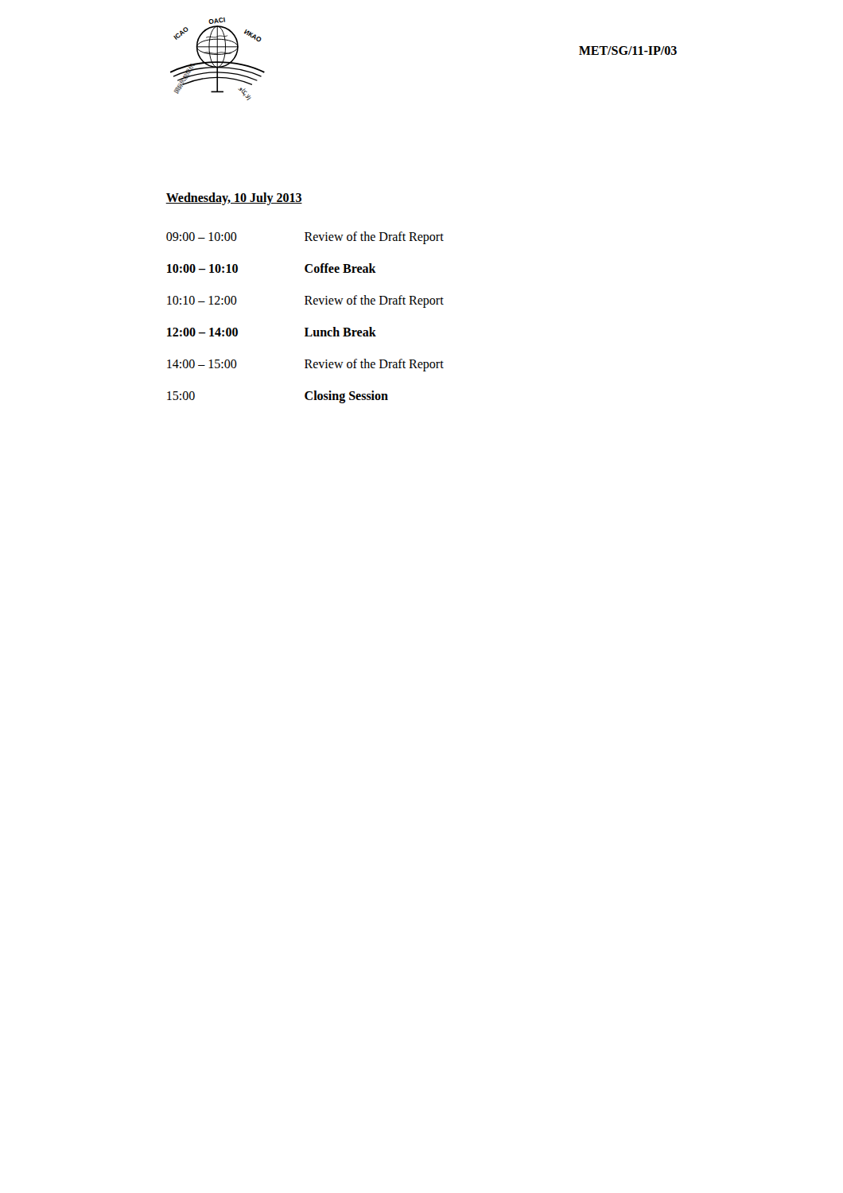ICAO OACI ИКАО 国际民航组织 الايكاو
MET/SG/11-IP/03
Wednesday, 10 July 2013
| 09:00 – 10:00 | Review of the Draft Report |
| 10:00 – 10:10 | Coffee Break |
| 10:10 – 12:00 | Review of the Draft Report |
| 12:00 – 14:00 | Lunch Break |
| 14:00 – 15:00 | Review of the Draft Report |
| 15:00 | Closing Session |